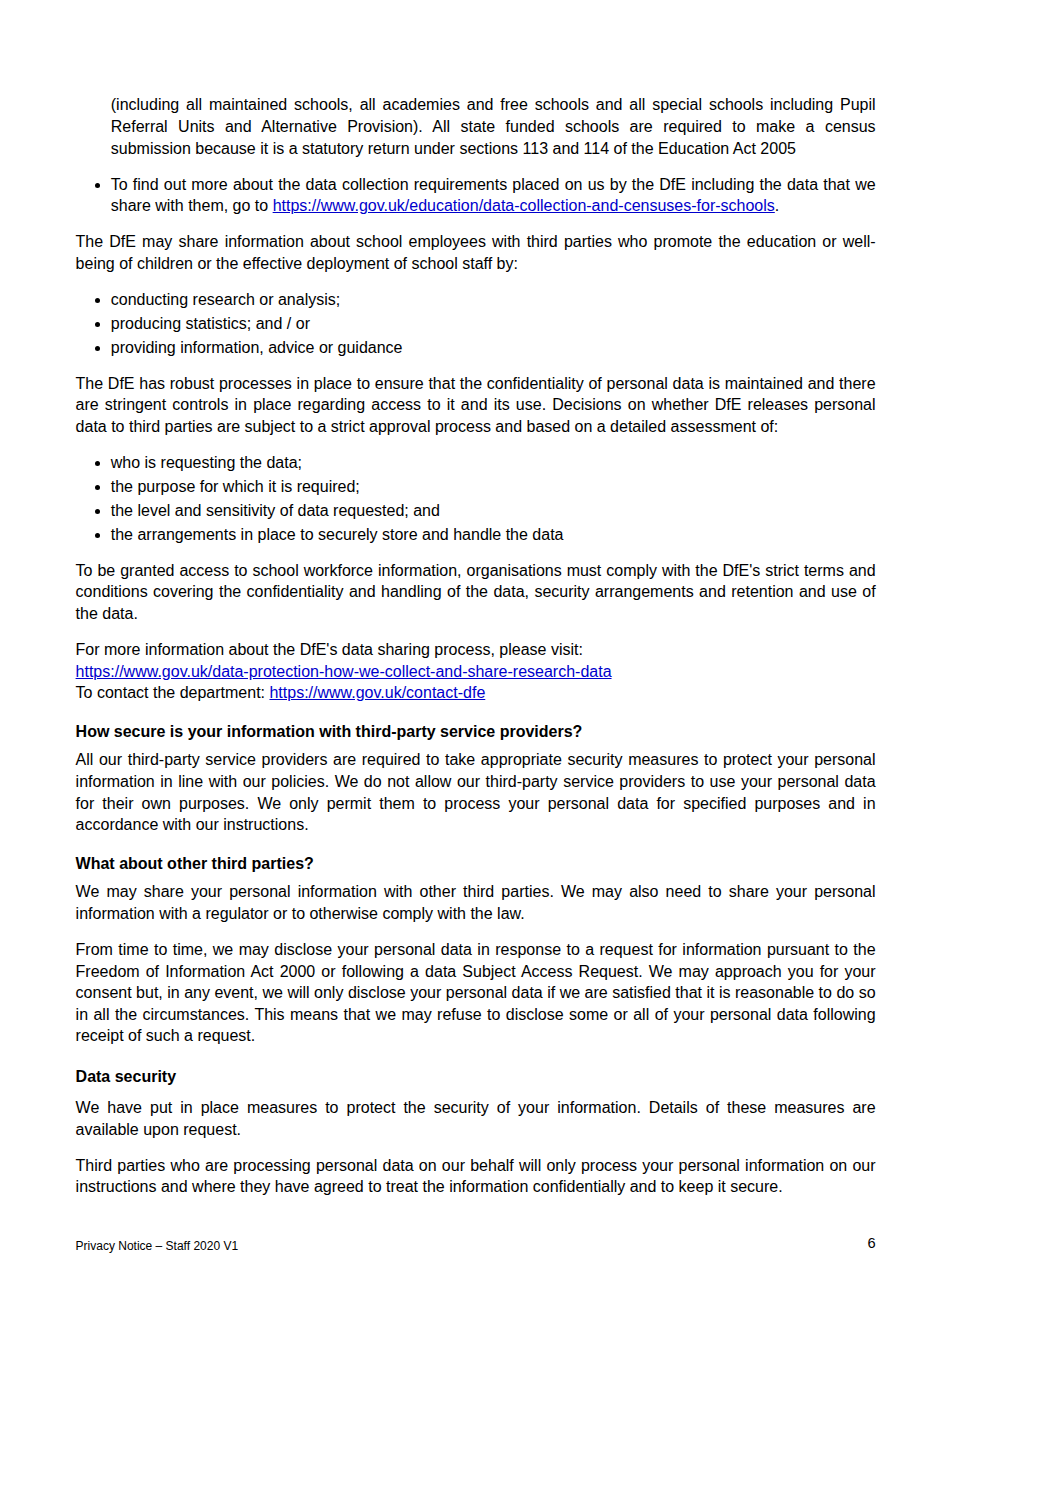(including all maintained schools, all academies and free schools and all special schools including Pupil Referral Units and Alternative Provision). All state funded schools are required to make a census submission because it is a statutory return under sections 113 and 114 of the Education Act 2005
To find out more about the data collection requirements placed on us by the DfE including the data that we share with them, go to https://www.gov.uk/education/data-collection-and-censuses-for-schools.
The DfE may share information about school employees with third parties who promote the education or well-being of children or the effective deployment of school staff by:
conducting research or analysis;
producing statistics; and / or
providing information, advice or guidance
The DfE has robust processes in place to ensure that the confidentiality of personal data is maintained and there are stringent controls in place regarding access to it and its use. Decisions on whether DfE releases personal data to third parties are subject to a strict approval process and based on a detailed assessment of:
who is requesting the data;
the purpose for which it is required;
the level and sensitivity of data requested; and
the arrangements in place to securely store and handle the data
To be granted access to school workforce information, organisations must comply with the DfE's strict terms and conditions covering the confidentiality and handling of the data, security arrangements and retention and use of the data.
For more information about the DfE's data sharing process, please visit:
https://www.gov.uk/data-protection-how-we-collect-and-share-research-data
To contact the department: https://www.gov.uk/contact-dfe
How secure is your information with third-party service providers?
All our third-party service providers are required to take appropriate security measures to protect your personal information in line with our policies. We do not allow our third-party service providers to use your personal data for their own purposes. We only permit them to process your personal data for specified purposes and in accordance with our instructions.
What about other third parties?
We may share your personal information with other third parties. We may also need to share your personal information with a regulator or to otherwise comply with the law.
From time to time, we may disclose your personal data in response to a request for information pursuant to the Freedom of Information Act 2000 or following a data Subject Access Request. We may approach you for your consent but, in any event, we will only disclose your personal data if we are satisfied that it is reasonable to do so in all the circumstances. This means that we may refuse to disclose some or all of your personal data following receipt of such a request.
Data security
We have put in place measures to protect the security of your information. Details of these measures are available upon request.
Third parties who are processing personal data on our behalf will only process your personal information on our instructions and where they have agreed to treat the information confidentially and to keep it secure.
Privacy Notice – Staff 2020 V1
6